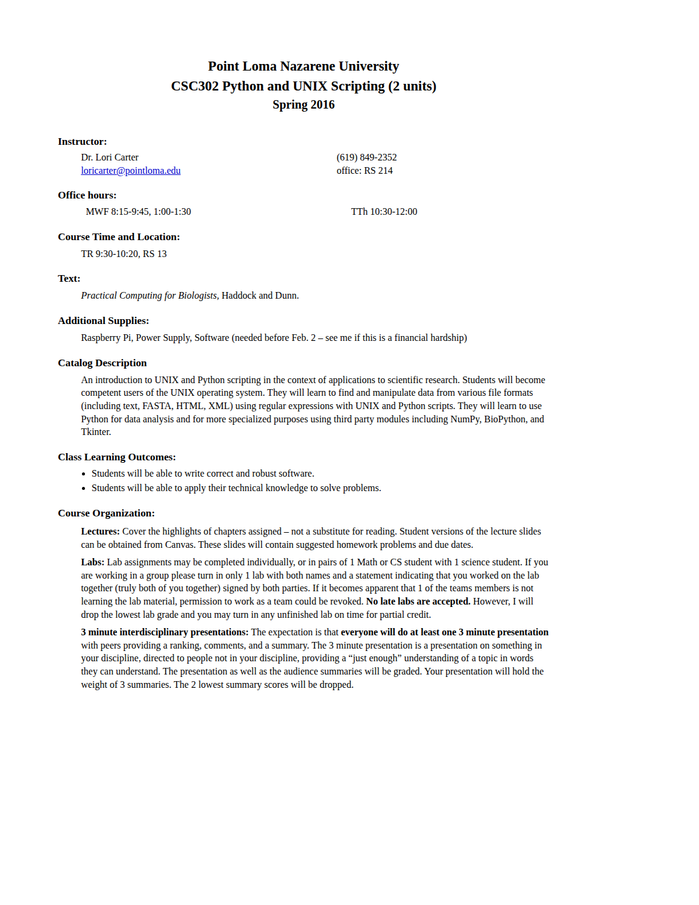Point Loma Nazarene University
CSC302 Python and UNIX Scripting (2 units) Spring 2016
Instructor:
| Dr. Lori Carter | (619) 849-2352 |
| loricarter@pointloma.edu | office: RS 214 |
Office hours:
| MWF 8:15-9:45, 1:00-1:30 | TTh 10:30-12:00 |
Course Time and Location:
TR 9:30-10:20, RS 13
Text:
Practical Computing for Biologists, Haddock and Dunn.
Additional Supplies:
Raspberry Pi, Power Supply, Software (needed before Feb. 2 – see me if this is a financial hardship)
Catalog Description
An introduction to UNIX and Python scripting in the context of applications to scientific research. Students will become competent users of the UNIX operating system. They will learn to find and manipulate data from various file formats (including text, FASTA, HTML, XML) using regular expressions with UNIX and Python scripts. They will learn to use Python for data analysis and for more specialized purposes using third party modules including NumPy, BioPython, and Tkinter.
Class Learning Outcomes:
Students will be able to write correct and robust software.
Students will be able to apply their technical knowledge to solve problems.
Course Organization:
Lectures: Cover the highlights of chapters assigned – not a substitute for reading. Student versions of the lecture slides can be obtained from Canvas. These slides will contain suggested homework problems and due dates.
Labs: Lab assignments may be completed individually, or in pairs of 1 Math or CS student with 1 science student. If you are working in a group please turn in only 1 lab with both names and a statement indicating that you worked on the lab together (truly both of you together) signed by both parties. If it becomes apparent that 1 of the teams members is not learning the lab material, permission to work as a team could be revoked. No late labs are accepted. However, I will drop the lowest lab grade and you may turn in any unfinished lab on time for partial credit.
3 minute interdisciplinary presentations: The expectation is that everyone will do at least one 3 minute presentation with peers providing a ranking, comments, and a summary. The 3 minute presentation is a presentation on something in your discipline, directed to people not in your discipline, providing a “just enough” understanding of a topic in words they can understand. The presentation as well as the audience summaries will be graded. Your presentation will hold the weight of 3 summaries. The 2 lowest summary scores will be dropped.